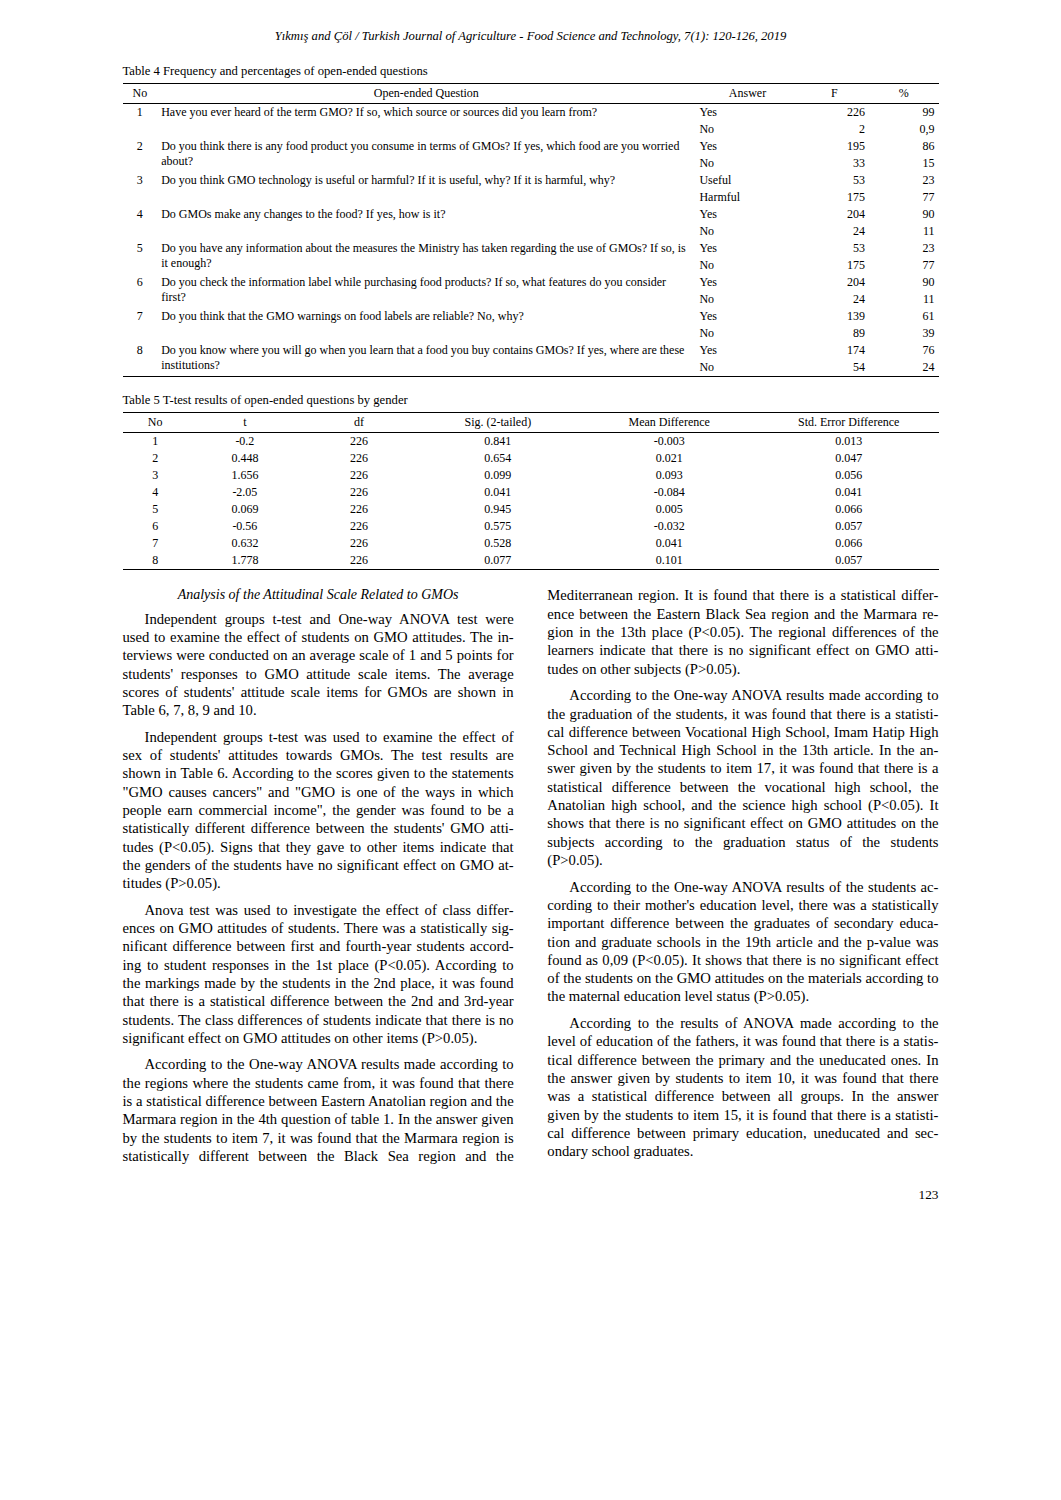Yıkmış and Çöl / Turkish Journal of Agriculture - Food Science and Technology, 7(1): 120-126, 2019
Table 4 Frequency and percentages of open-ended questions
| No | Open-ended Question | Answer | F | % |
| --- | --- | --- | --- | --- |
| 1 | Have you ever heard of the term GMO? If so, which source or sources did you learn from? | Yes | 226 | 99 |
| No | 2 | 0,9 |
| 2 | Do you think there is any food product you consume in terms of GMOs? If yes, which food are you worried about? | Yes | 195 | 86 |
| No | 33 | 15 |
| 3 | Do you think GMO technology is useful or harmful? If it is useful, why? If it is harmful, why? | Useful | 53 | 23 |
| Harmful | 175 | 77 |
| 4 | Do GMOs make any changes to the food? If yes, how is it? | Yes | 204 | 90 |
| No | 24 | 11 |
| 5 | Do you have any information about the measures the Ministry has taken regarding the use of GMOs? If so, is it enough? | Yes | 53 | 23 |
| No | 175 | 77 |
| 6 | Do you check the information label while purchasing food products? If so, what features do you consider first? | Yes | 204 | 90 |
| No | 24 | 11 |
| 7 | Do you think that the GMO warnings on food labels are reliable? No, why? | Yes | 139 | 61 |
| No | 89 | 39 |
| 8 | Do you know where you will go when you learn that a food you buy contains GMOs? If yes, where are these institutions? | Yes | 174 | 76 |
| No | 54 | 24 |
Table 5 T-test results of open-ended questions by gender
| No | t | df | Sig. (2-tailed) | Mean Difference | Std. Error Difference |
| --- | --- | --- | --- | --- | --- |
| 1 | -0.2 | 226 | 0.841 | -0.003 | 0.013 |
| 2 | 0.448 | 226 | 0.654 | 0.021 | 0.047 |
| 3 | 1.656 | 226 | 0.099 | 0.093 | 0.056 |
| 4 | -2.05 | 226 | 0.041 | -0.084 | 0.041 |
| 5 | 0.069 | 226 | 0.945 | 0.005 | 0.066 |
| 6 | -0.56 | 226 | 0.575 | -0.032 | 0.057 |
| 7 | 0.632 | 226 | 0.528 | 0.041 | 0.066 |
| 8 | 1.778 | 226 | 0.077 | 0.101 | 0.057 |
Analysis of the Attitudinal Scale Related to GMOs
Independent groups t-test and One-way ANOVA test were used to examine the effect of students on GMO attitudes. The interviews were conducted on an average scale of 1 and 5 points for students' responses to GMO attitude scale items. The average scores of students' attitude scale items for GMOs are shown in Table 6, 7, 8, 9 and 10.
Independent groups t-test was used to examine the effect of sex of students' attitudes towards GMOs. The test results are shown in Table 6. According to the scores given to the statements "GMO causes cancers" and "GMO is one of the ways in which people earn commercial income", the gender was found to be a statistically different difference between the students' GMO attitudes (P<0.05). Signs that they gave to other items indicate that the genders of the students have no significant effect on GMO attitudes (P>0.05).
Anova test was used to investigate the effect of class differences on GMO attitudes of students. There was a statistically significant difference between first and fourth-year students according to student responses in the 1st place (P<0.05). According to the markings made by the students in the 2nd place, it was found that there is a statistical difference between the 2nd and 3rd-year students. The class differences of students indicate that there is no significant effect on GMO attitudes on other items (P>0.05).
According to the One-way ANOVA results made according to the regions where the students came from, it was found that there is a statistical difference between Eastern Anatolian region and the Marmara region in the 4th question of table 1. In the answer given by the students to item 7, it was found that the Marmara region is statistically different between the Black Sea region and the Mediterranean region. It is found that there is a statistical difference between the Eastern Black Sea region and the Marmara region in the 13th place (P<0.05). The regional differences of the learners indicate that there is no significant effect on GMO attitudes on other subjects (P>0.05).
According to the One-way ANOVA results made according to the graduation of the students, it was found that there is a statistical difference between Vocational High School, Imam Hatip High School and Technical High School in the 13th article. In the answer given by the students to item 17, it was found that there is a statistical difference between the vocational high school, the Anatolian high school, and the science high school (P<0.05). It shows that there is no significant effect on GMO attitudes on the subjects according to the graduation status of the students (P>0.05).
According to the One-way ANOVA results of the students according to their mother's education level, there was a statistically important difference between the graduates of secondary education and graduate schools in the 19th article and the p-value was found as 0,09 (P<0.05). It shows that there is no significant effect of the students on the GMO attitudes on the materials according to the maternal education level status (P>0.05).
According to the results of ANOVA made according to the level of education of the fathers, it was found that there is a statistical difference between the primary and the uneducated ones. In the answer given by students to item 10, it was found that there was a statistical difference between all groups. In the answer given by the students to item 15, it is found that there is a statistical difference between primary education, uneducated and secondary school graduates.
123